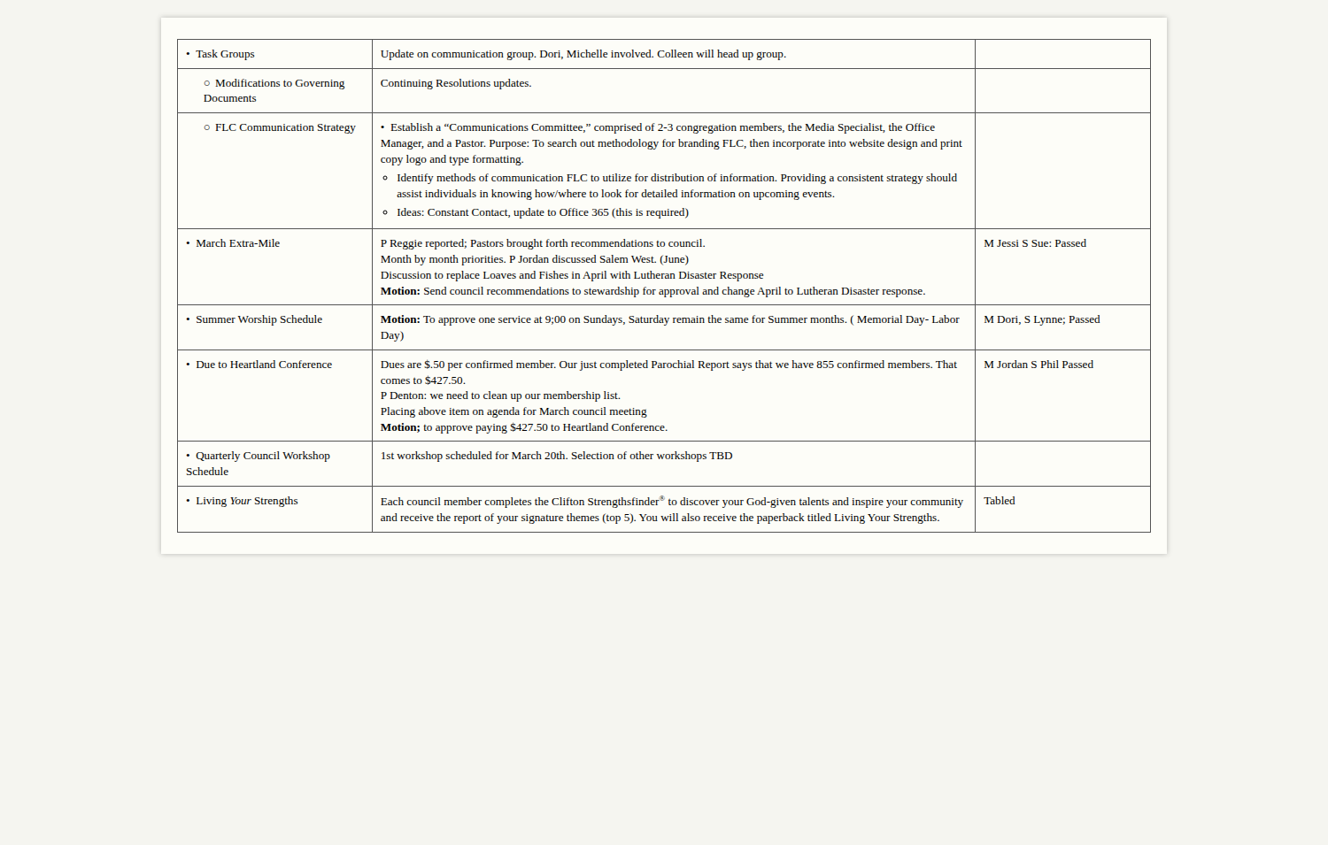| Task Groups | Update on communication group. Dori, Michelle involved. Colleen will head up group. | |
| ○ Modifications to Governing Documents | Continuing Resolutions updates. | |
| ○ FLC Communication Strategy | Establish a “Communications Committee,” comprised of 2-3 congregation members, the Media Specialist, the Office Manager, and a Pastor. Purpose: To search out methodology for branding FLC, then incorporate into website design and print copy logo and type formatting. Identify methods of communication FLC to utilize for distribution of information. Providing a consistent strategy should assist individuals in knowing how/where to look for detailed information on upcoming events. Ideas: Constant Contact, update to Office 365 (this is required) | |
| March Extra-Mile | P Reggie reported; Pastors brought forth recommendations to council. Month by month priorities. P Jordan discussed Salem West. (June) Discussion to replace Loaves and Fishes in April with Lutheran Disaster Response Motion: Send council recommendations to stewardship for approval and change April to Lutheran Disaster response. | M Jessi S Sue: Passed |
| Summer Worship Schedule | Motion: To approve one service at 9;00 on Sundays, Saturday remain the same for Summer months. ( Memorial Day- Labor Day) | M Dori, S Lynne; Passed |
| Due to Heartland Conference | Dues are $.50 per confirmed member. Our just completed Parochial Report says that we have 855 confirmed members. That comes to $427.50. P Denton: we need to clean up our membership list. Placing above item on agenda for March council meeting Motion; to approve paying $427.50 to Heartland Conference. | M Jordan S Phil Passed |
| Quarterly Council Workshop Schedule | 1st workshop scheduled for March 20th. Selection of other workshops TBD | |
| Living Your Strengths | Each council member completes the Clifton Strengthsfinder ® to discover your God-given talents and inspire your community and receive the report of your signature themes (top 5). You will also receive the paperback titled Living Your Strengths. | Tabled |